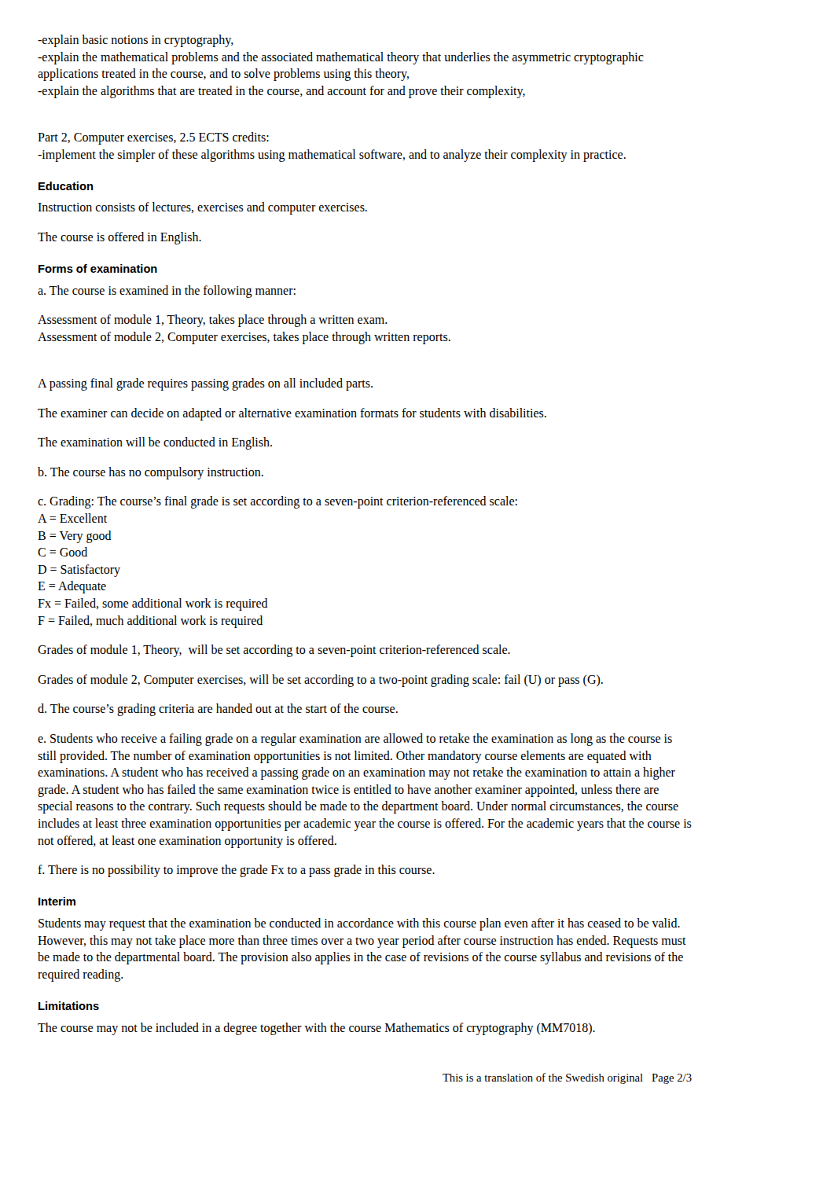-explain basic notions in cryptography,
-explain the mathematical problems and the associated mathematical theory that underlies the asymmetric cryptographic applications treated in the course, and to solve problems using this theory,
-explain the algorithms that are treated in the course, and account for and prove their complexity,
Part 2, Computer exercises, 2.5 ECTS credits:
-implement the simpler of these algorithms using mathematical software, and to analyze their complexity in practice.
Education
Instruction consists of lectures, exercises and computer exercises.
The course is offered in English.
Forms of examination
a. The course is examined in the following manner:
Assessment of module 1, Theory, takes place through a written exam.
Assessment of module 2, Computer exercises, takes place through written reports.
A passing final grade requires passing grades on all included parts.
The examiner can decide on adapted or alternative examination formats for students with disabilities.
The examination will be conducted in English.
b. The course has no compulsory instruction.
c. Grading: The course’s final grade is set according to a seven-point criterion-referenced scale:
A = Excellent
B = Very good
C = Good
D = Satisfactory
E = Adequate
Fx = Failed, some additional work is required
F = Failed, much additional work is required
Grades of module 1, Theory, will be set according to a seven-point criterion-referenced scale.
Grades of module 2, Computer exercises, will be set according to a two-point grading scale: fail (U) or pass (G).
d. The course’s grading criteria are handed out at the start of the course.
e. Students who receive a failing grade on a regular examination are allowed to retake the examination as long as the course is still provided. The number of examination opportunities is not limited. Other mandatory course elements are equated with examinations. A student who has received a passing grade on an examination may not retake the examination to attain a higher grade. A student who has failed the same examination twice is entitled to have another examiner appointed, unless there are special reasons to the contrary. Such requests should be made to the department board. Under normal circumstances, the course includes at least three examination opportunities per academic year the course is offered. For the academic years that the course is not offered, at least one examination opportunity is offered.
f. There is no possibility to improve the grade Fx to a pass grade in this course.
Interim
Students may request that the examination be conducted in accordance with this course plan even after it has ceased to be valid. However, this may not take place more than three times over a two year period after course instruction has ended. Requests must be made to the departmental board. The provision also applies in the case of revisions of the course syllabus and revisions of the required reading.
Limitations
The course may not be included in a degree together with the course Mathematics of cryptography (MM7018).
This is a translation of the Swedish original Page 2/3